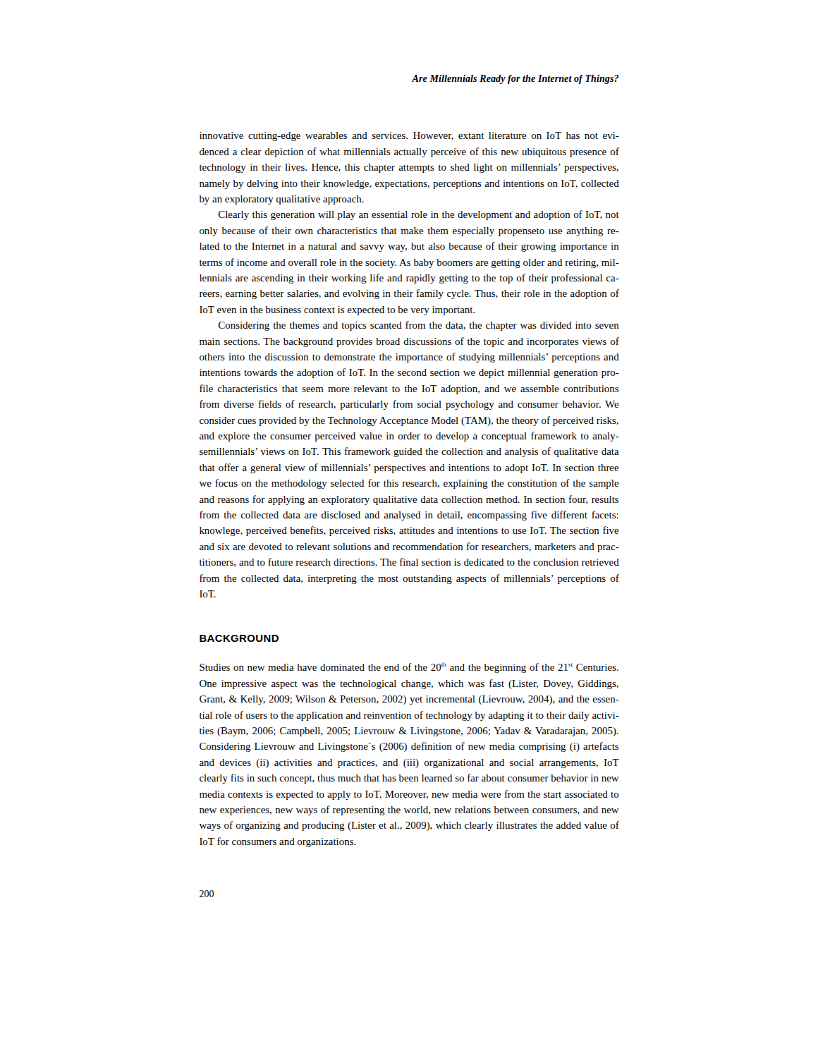Are Millennials Ready for the Internet of Things?
innovative cutting-edge wearables and services. However, extant literature on IoT has not evidenced a clear depiction of what millennials actually perceive of this new ubiquitous presence of technology in their lives. Hence, this chapter attempts to shed light on millennials’ perspectives, namely by delving into their knowledge, expectations, perceptions and intentions on IoT, collected by an exploratory qualitative approach.
Clearly this generation will play an essential role in the development and adoption of IoT, not only because of their own characteristics that make them especially propenseto use anything related to the Internet in a natural and savvy way, but also because of their growing importance in terms of income and overall role in the society. As baby boomers are getting older and retiring, millennials are ascending in their working life and rapidly getting to the top of their professional careers, earning better salaries, and evolving in their family cycle. Thus, their role in the adoption of IoT even in the business context is expected to be very important.
Considering the themes and topics scanted from the data, the chapter was divided into seven main sections. The background provides broad discussions of the topic and incorporates views of others into the discussion to demonstrate the importance of studying millennials’ perceptions and intentions towards the adoption of IoT. In the second section we depict millennial generation profile characteristics that seem more relevant to the IoT adoption, and we assemble contributions from diverse fields of research, particularly from social psychology and consumer behavior. We consider cues provided by the Technology Acceptance Model (TAM), the theory of perceived risks, and explore the consumer perceived value in order to develop a conceptual framework to analysemillennials’ views on IoT. This framework guided the collection and analysis of qualitative data that offer a general view of millennials’ perspectives and intentions to adopt IoT. In section three we focus on the methodology selected for this research, explaining the constitution of the sample and reasons for applying an exploratory qualitative data collection method. In section four, results from the collected data are disclosed and analysed in detail, encompassing five different facets: knowlege, perceived benefits, perceived risks, attitudes and intentions to use IoT. The section five and six are devoted to relevant solutions and recommendation for researchers, marketers and practitioners, and to future research directions. The final section is dedicated to the conclusion retrieved from the collected data, interpreting the most outstanding aspects of millennials’ perceptions of IoT.
Background
Studies on new media have dominated the end of the 20th and the beginning of the 21st Centuries. One impressive aspect was the technological change, which was fast (Lister, Dovey, Giddings, Grant, & Kelly, 2009; Wilson & Peterson, 2002) yet incremental (Lievrouw, 2004), and the essential role of users to the application and reinvention of technology by adapting it to their daily activities (Baym, 2006; Campbell, 2005; Lievrouw & Livingstone, 2006; Yadav & Varadarajan, 2005). Considering Lievrouw and Livingstone´s (2006) definition of new media comprising (i) artefacts and devices (ii) activities and practices, and (iii) organizational and social arrangements, IoT clearly fits in such concept, thus much that has been learned so far about consumer behavior in new media contexts is expected to apply to IoT. Moreover, new media were from the start associated to new experiences, new ways of representing the world, new relations between consumers, and new ways of organizing and producing (Lister et al., 2009), which clearly illustrates the added value of IoT for consumers and organizations.
200